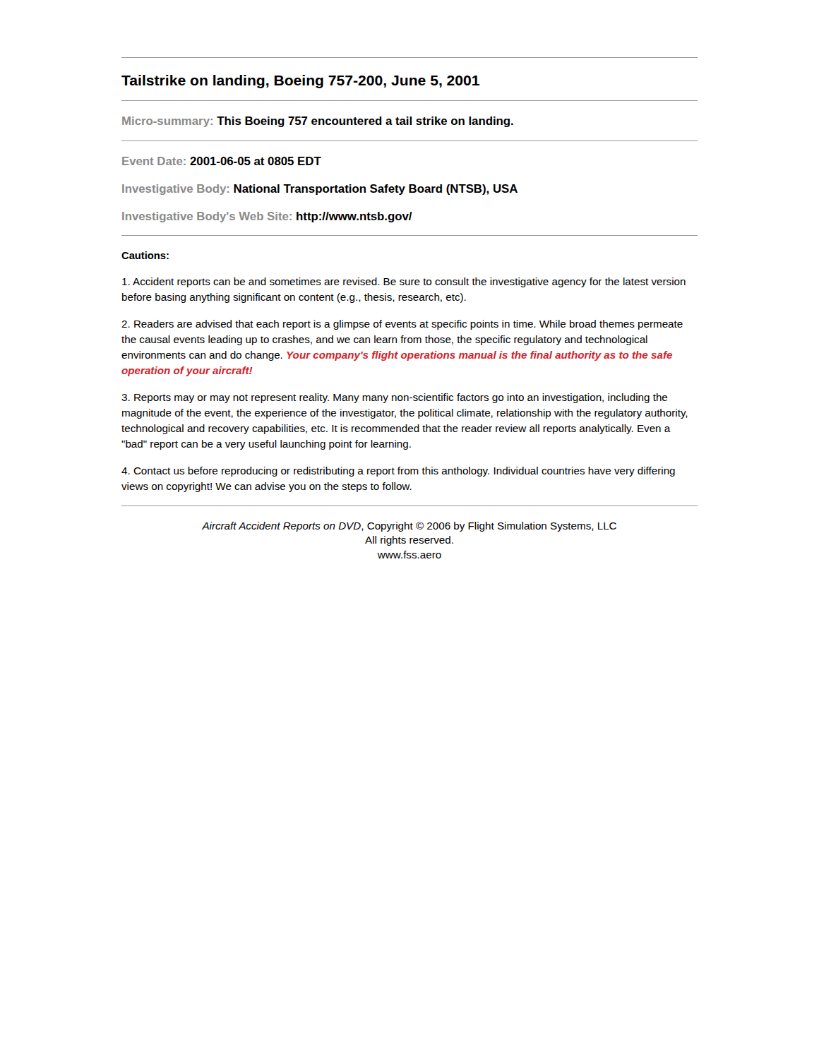Tailstrike on landing, Boeing 757-200, June 5, 2001
Micro-summary: This Boeing 757 encountered a tail strike on landing.
Event Date: 2001-06-05 at 0805 EDT
Investigative Body: National Transportation Safety Board (NTSB), USA
Investigative Body's Web Site: http://www.ntsb.gov/
Cautions:
1. Accident reports can be and sometimes are revised. Be sure to consult the investigative agency for the latest version before basing anything significant on content (e.g., thesis, research, etc).
2. Readers are advised that each report is a glimpse of events at specific points in time. While broad themes permeate the causal events leading up to crashes, and we can learn from those, the specific regulatory and technological environments can and do change. Your company's flight operations manual is the final authority as to the safe operation of your aircraft!
3. Reports may or may not represent reality. Many many non-scientific factors go into an investigation, including the magnitude of the event, the experience of the investigator, the political climate, relationship with the regulatory authority, technological and recovery capabilities, etc. It is recommended that the reader review all reports analytically. Even a "bad" report can be a very useful launching point for learning.
4. Contact us before reproducing or redistributing a report from this anthology. Individual countries have very differing views on copyright! We can advise you on the steps to follow.
Aircraft Accident Reports on DVD, Copyright © 2006 by Flight Simulation Systems, LLC
All rights reserved.
www.fss.aero